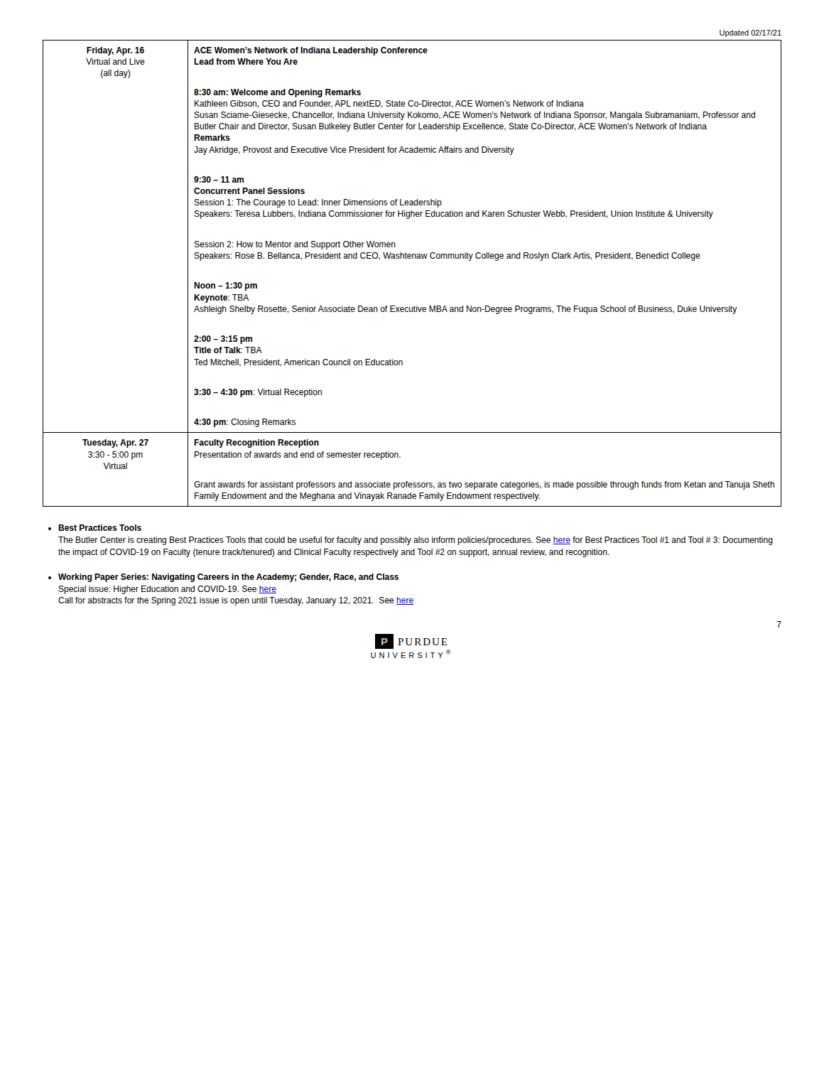Updated 02/17/21
| Friday, Apr. 16 Virtual and Live (all day) | ACE Women’s Network of Indiana Leadership Conference Lead from Where You Are 8:30 am: Welcome and Opening Remarks Kathleen Gibson, CEO and Founder, APL nextED, State Co-Director, ACE Women’s Network of Indiana Susan Sciame-Giesecke, Chancellor, Indiana University Kokomo, ACE Women’s Network of Indiana Sponsor, Mangala Subramaniam, Professor and Butler Chair and Director, Susan Bulkeley Butler Center for Leadership Excellence, State Co-Director, ACE Women’s Network of Indiana Remarks Jay Akridge, Provost and Executive Vice President for Academic Affairs and Diversity 9:30 – 11 am Concurrent Panel Sessions Session 1: The Courage to Lead: Inner Dimensions of Leadership Speakers: Teresa Lubbers, Indiana Commissioner for Higher Education and Karen Schuster Webb, President, Union Institute & University Session 2: How to Mentor and Support Other Women Speakers: Rose B. Bellanca, President and CEO, Washtenaw Community College and Roslyn Clark Artis, President, Benedict College Noon – 1:30 pm Keynote : TBA Ashleigh Shelby Rosette, Senior Associate Dean of Executive MBA and Non-Degree Programs, The Fuqua School of Business, Duke University 2:00 – 3:15 pm Title of Talk : TBA Ted Mitchell, President, American Council on Education 3:30 – 4:30 pm : Virtual Reception 4:30 pm : Closing Remarks |
| Tuesday, Apr. 27 3:30 - 5:00 pm Virtual | Faculty Recognition Reception Presentation of awards and end of semester reception. Grant awards for assistant professors and associate professors, as two separate categories, is made possible through funds from Ketan and Tanuja Sheth Family Endowment and the Meghana and Vinayak Ranade Family Endowment respectively. |
Best Practices Tools
The Butler Center is creating Best Practices Tools that could be useful for faculty and possibly also inform policies/procedures. See here for Best Practices Tool #1 and Tool # 3: Documenting the impact of COVID-19 on Faculty (tenure track/tenured) and Clinical Faculty respectively and Tool #2 on support, annual review, and recognition.
Working Paper Series: Navigating Careers in the Academy; Gender, Race, and Class
Special issue: Higher Education and COVID-19. See here
Call for abstracts for the Spring 2021 issue is open until Tuesday, January 12, 2021. See here
7
PPURDUE
UNIVERSITY®